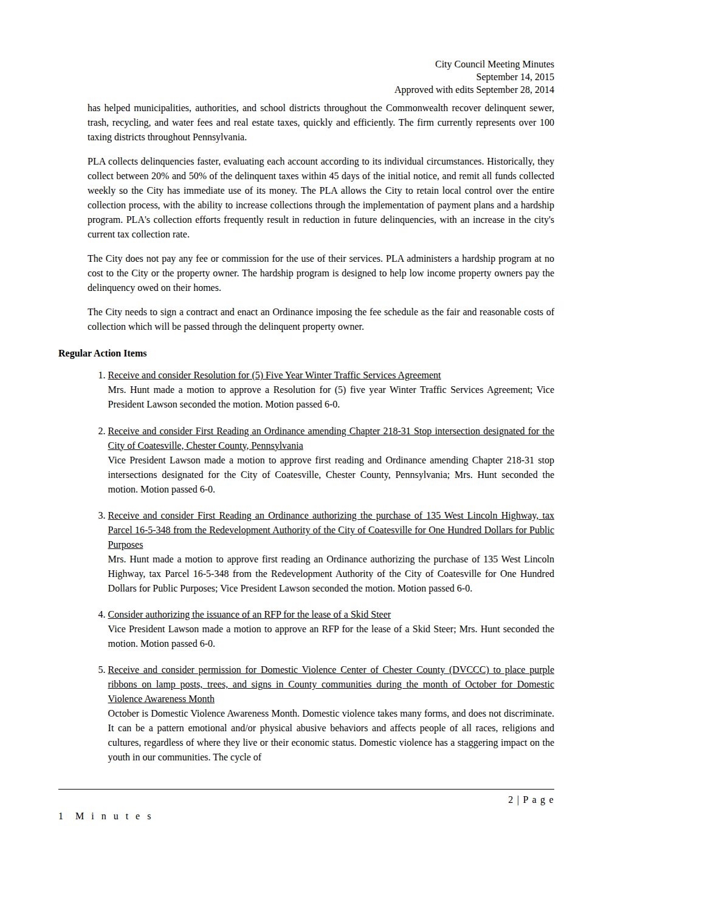City Council Meeting Minutes
September 14, 2015
Approved with edits September 28, 2014
has helped municipalities, authorities, and school districts throughout the Commonwealth recover delinquent sewer, trash, recycling, and water fees and real estate taxes, quickly and efficiently. The firm currently represents over 100 taxing districts throughout Pennsylvania.
PLA collects delinquencies faster, evaluating each account according to its individual circumstances. Historically, they collect between 20% and 50% of the delinquent taxes within 45 days of the initial notice, and remit all funds collected weekly so the City has immediate use of its money. The PLA allows the City to retain local control over the entire collection process, with the ability to increase collections through the implementation of payment plans and a hardship program. PLA's collection efforts frequently result in reduction in future delinquencies, with an increase in the city's current tax collection rate.
The City does not pay any fee or commission for the use of their services. PLA administers a hardship program at no cost to the City or the property owner. The hardship program is designed to help low income property owners pay the delinquency owed on their homes.
The City needs to sign a contract and enact an Ordinance imposing the fee schedule as the fair and reasonable costs of collection which will be passed through the delinquent property owner.
Regular Action Items
Receive and consider Resolution for (5) Five Year Winter Traffic Services Agreement
Mrs. Hunt made a motion to approve a Resolution for (5) five year Winter Traffic Services Agreement; Vice President Lawson seconded the motion. Motion passed 6-0.
Receive and consider First Reading an Ordinance amending Chapter 218-31 Stop intersection designated for the City of Coatesville, Chester County, Pennsylvania
Vice President Lawson made a motion to approve first reading and Ordinance amending Chapter 218-31 stop intersections designated for the City of Coatesville, Chester County, Pennsylvania; Mrs. Hunt seconded the motion. Motion passed 6-0.
Receive and consider First Reading an Ordinance authorizing the purchase of 135 West Lincoln Highway, tax Parcel 16-5-348 from the Redevelopment Authority of the City of Coatesville for One Hundred Dollars for Public Purposes
Mrs. Hunt made a motion to approve first reading an Ordinance authorizing the purchase of 135 West Lincoln Highway, tax Parcel 16-5-348 from the Redevelopment Authority of the City of Coatesville for One Hundred Dollars for Public Purposes; Vice President Lawson seconded the motion. Motion passed 6-0.
Consider authorizing the issuance of an RFP for the lease of a Skid Steer
Vice President Lawson made a motion to approve an RFP for the lease of a Skid Steer; Mrs. Hunt seconded the motion. Motion passed 6-0.
Receive and consider permission for Domestic Violence Center of Chester County (DVCCC) to place purple ribbons on lamp posts, trees, and signs in County communities during the month of October for Domestic Violence Awareness Month
October is Domestic Violence Awareness Month. Domestic violence takes many forms, and does not discriminate. It can be a pattern emotional and/or physical abusive behaviors and affects people of all races, religions and cultures, regardless of where they live or their economic status. Domestic violence has a staggering impact on the youth in our communities. The cycle of
2 | P a g e
1 M i n u t e s